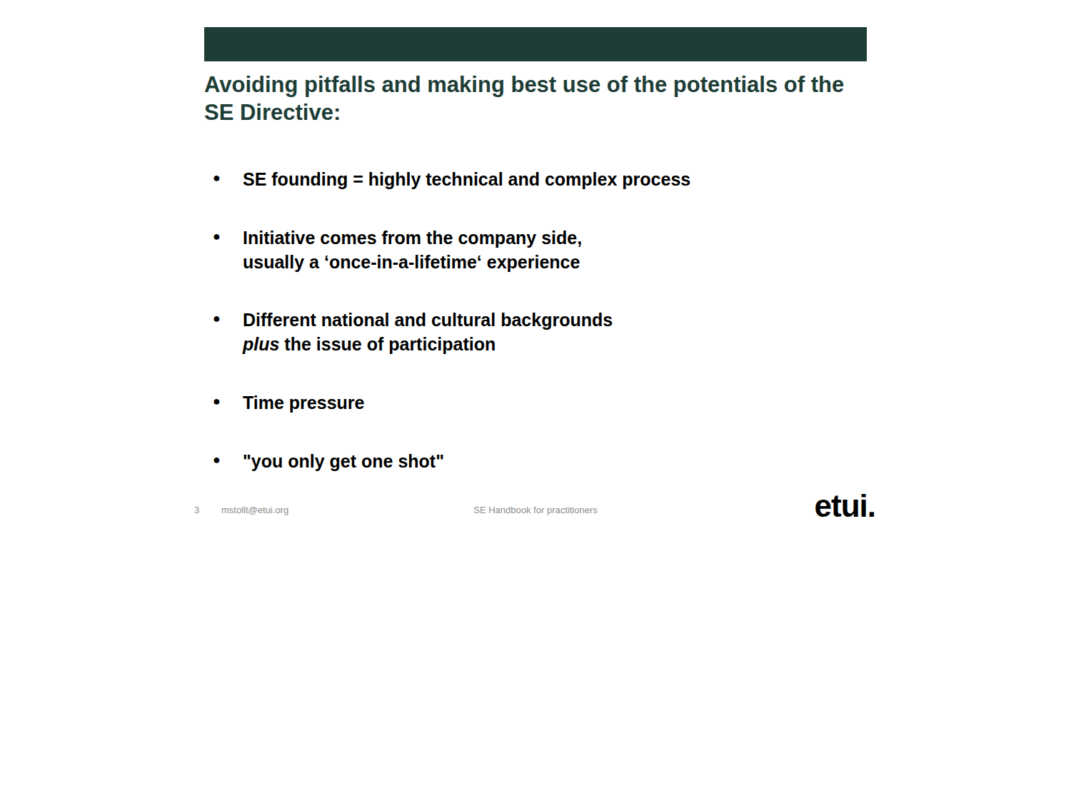Avoiding pitfalls and making best use of the potentials of the SE Directive:
SE founding = highly technical and complex process
Initiative comes from the company side,
usually a ‘once-in-a-lifetime‘ experience
Different national and cultural backgrounds
plus the issue of participation
Time pressure
"you only get one shot"
3 mstollt@etui.org SE Handbook for practitioners etui.